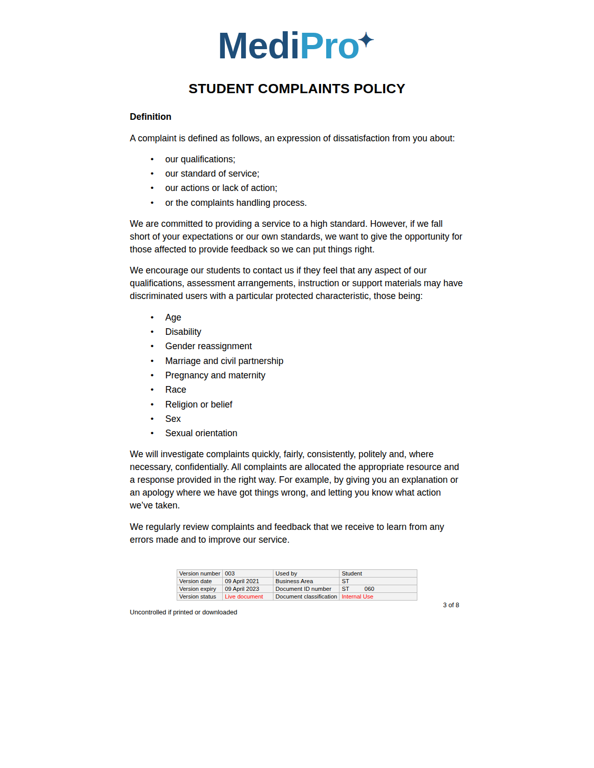Medi Pro✦
STUDENT COMPLAINTS POLICY
Definition
A complaint is defined as follows, an expression of dissatisfaction from you about:
our qualifications;
our standard of service;
our actions or lack of action;
or the complaints handling process.
We are committed to providing a service to a high standard. However, if we fall short of your expectations or our own standards, we want to give the opportunity for those affected to provide feedback so we can put things right.
We encourage our students to contact us if they feel that any aspect of our qualifications, assessment arrangements, instruction or support materials may have discriminated users with a particular protected characteristic, those being:
Age
Disability
Gender reassignment
Marriage and civil partnership
Pregnancy and maternity
Race
Religion or belief
Sex
Sexual orientation
We will investigate complaints quickly, fairly, consistently, politely and, where necessary, confidentially. All complaints are allocated the appropriate resource and a response provided in the right way. For example, by giving you an explanation or an apology where we have got things wrong, and letting you know what action we’ve taken.
We regularly review complaints and feedback that we receive to learn from any errors made and to improve our service.
| Version number | 003 | Used by | Student |
| Version date | 09 April 2021 | Business Area | ST |
| Version expiry | 09 April 2023 | Document ID number | ST 060 |
| Version status | Live document | Document classification | Internal Use |
3 of 8
Uncontrolled if printed or downloaded